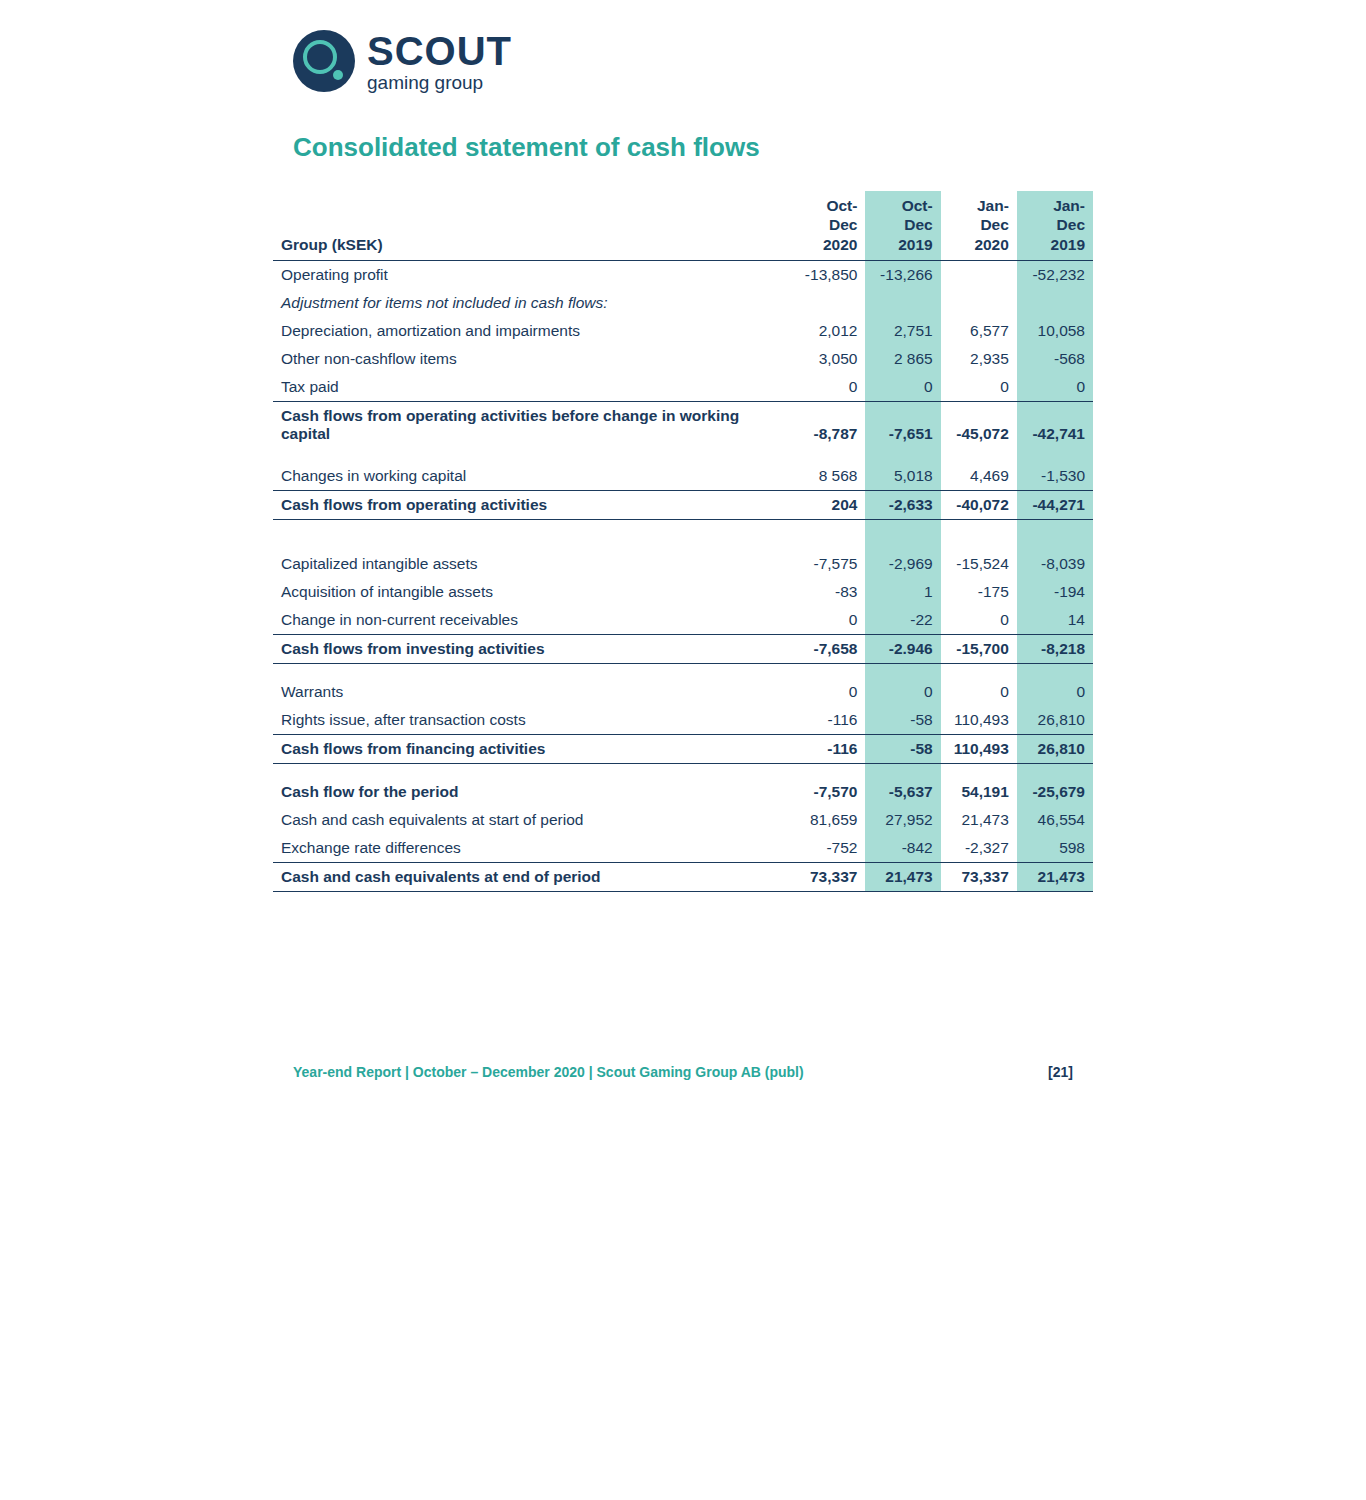SCOUT gaming group
Consolidated statement of cash flows
| Group (kSEK) | Oct-Dec 2020 | Oct-Dec 2019 | Jan-Dec 2020 | Jan-Dec 2019 |
| --- | --- | --- | --- | --- |
| Operating profit | -13,850 | -13,266 | | -52,232 |
| Adjustment for items not included in cash flows: | | | | |
| Depreciation, amortization and impairments | 2,012 | 2,751 | 6,577 | 10,058 |
| Other non-cashflow items | 3,050 | 2 865 | 2,935 | -568 |
| Tax paid | 0 | 0 | 0 | 0 |
| Cash flows from operating activities before change in working capital | -8,787 | -7,651 | -45,072 | -42,741 |
| Changes in working capital | 8 568 | 5,018 | 4,469 | -1,530 |
| Cash flows from operating activities | 204 | -2,633 | -40,072 | -44,271 |
| Capitalized intangible assets | -7,575 | -2,969 | -15,524 | -8,039 |
| Acquisition of intangible assets | -83 | 1 | -175 | -194 |
| Change in non-current receivables | 0 | -22 | 0 | 14 |
| Cash flows from investing activities | -7,658 | -2.946 | -15,700 | -8,218 |
| Warrants | 0 | 0 | 0 | 0 |
| Rights issue, after transaction costs | -116 | -58 | 110,493 | 26,810 |
| Cash flows from financing activities | -116 | -58 | 110,493 | 26,810 |
| Cash flow for the period | -7,570 | -5,637 | 54,191 | -25,679 |
| Cash and cash equivalents at start of period | 81,659 | 27,952 | 21,473 | 46,554 |
| Exchange rate differences | -752 | -842 | -2,327 | 598 |
| Cash and cash equivalents at end of period | 73,337 | 21,473 | 73,337 | 21,473 |
Year-end Report | October – December 2020 | Scout Gaming Group AB (publ) [21]